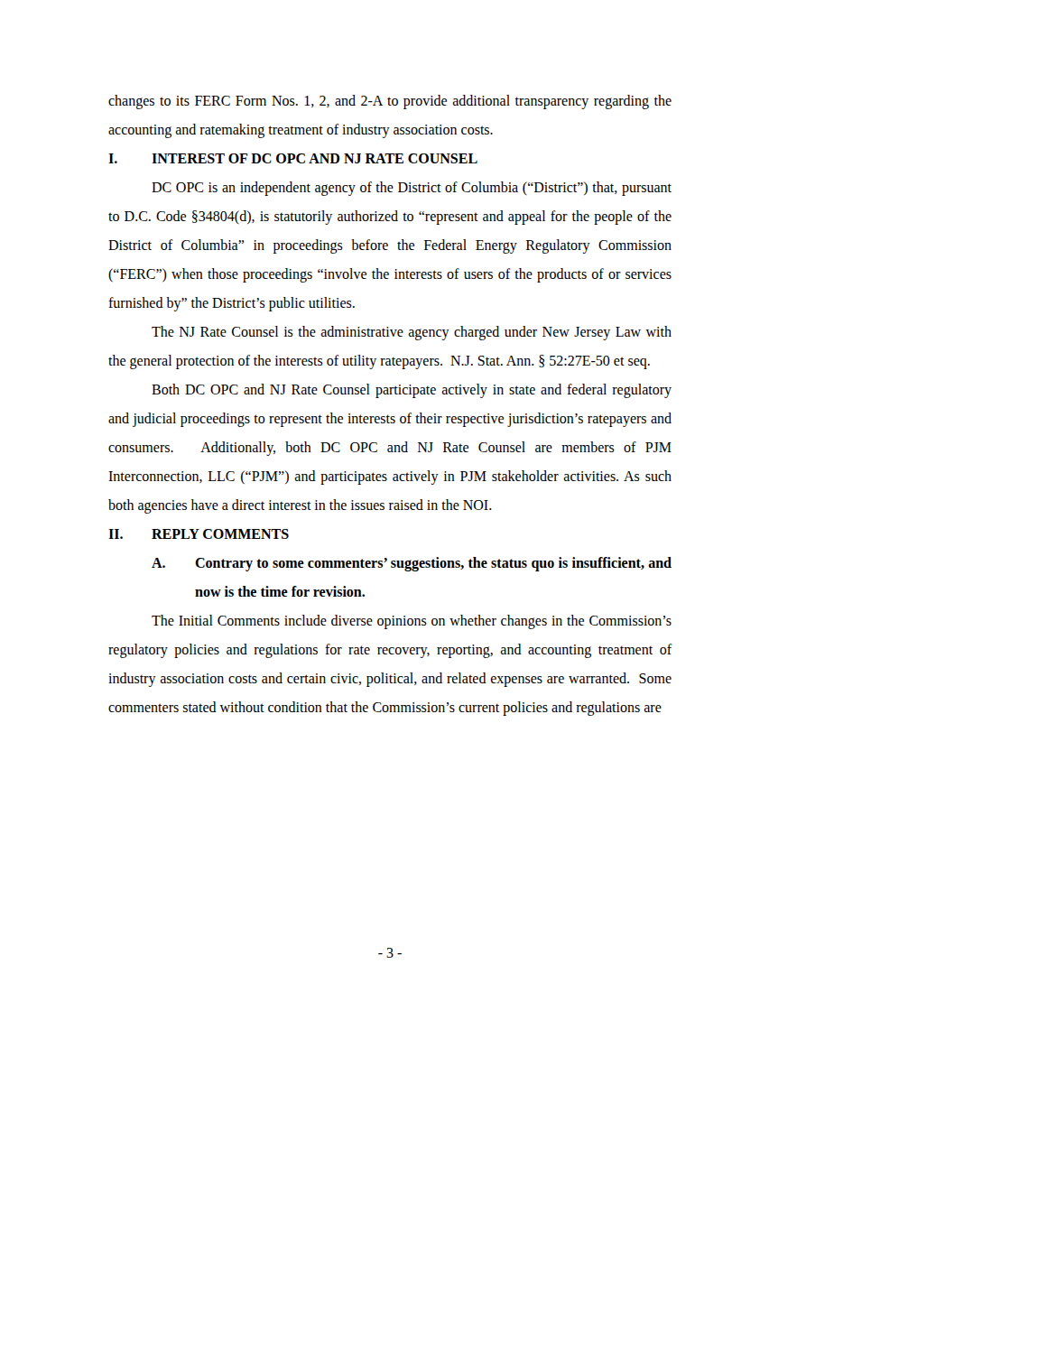changes to its FERC Form Nos. 1, 2, and 2-A to provide additional transparency regarding the accounting and ratemaking treatment of industry association costs.
I. INTEREST OF DC OPC AND NJ RATE COUNSEL
DC OPC is an independent agency of the District of Columbia (“District”) that, pursuant to D.C. Code §34804(d), is statutorily authorized to “represent and appeal for the people of the District of Columbia” in proceedings before the Federal Energy Regulatory Commission (“FERC”) when those proceedings “involve the interests of users of the products of or services furnished by” the District’s public utilities.
The NJ Rate Counsel is the administrative agency charged under New Jersey Law with the general protection of the interests of utility ratepayers. N.J. Stat. Ann. § 52:27E-50 et seq.
Both DC OPC and NJ Rate Counsel participate actively in state and federal regulatory and judicial proceedings to represent the interests of their respective jurisdiction’s ratepayers and consumers. Additionally, both DC OPC and NJ Rate Counsel are members of PJM Interconnection, LLC (“PJM”) and participates actively in PJM stakeholder activities. As such both agencies have a direct interest in the issues raised in the NOI.
II. REPLY COMMENTS
A. Contrary to some commenters’ suggestions, the status quo is insufficient, and now is the time for revision.
The Initial Comments include diverse opinions on whether changes in the Commission’s regulatory policies and regulations for rate recovery, reporting, and accounting treatment of industry association costs and certain civic, political, and related expenses are warranted. Some commenters stated without condition that the Commission’s current policies and regulations are
- 3 -